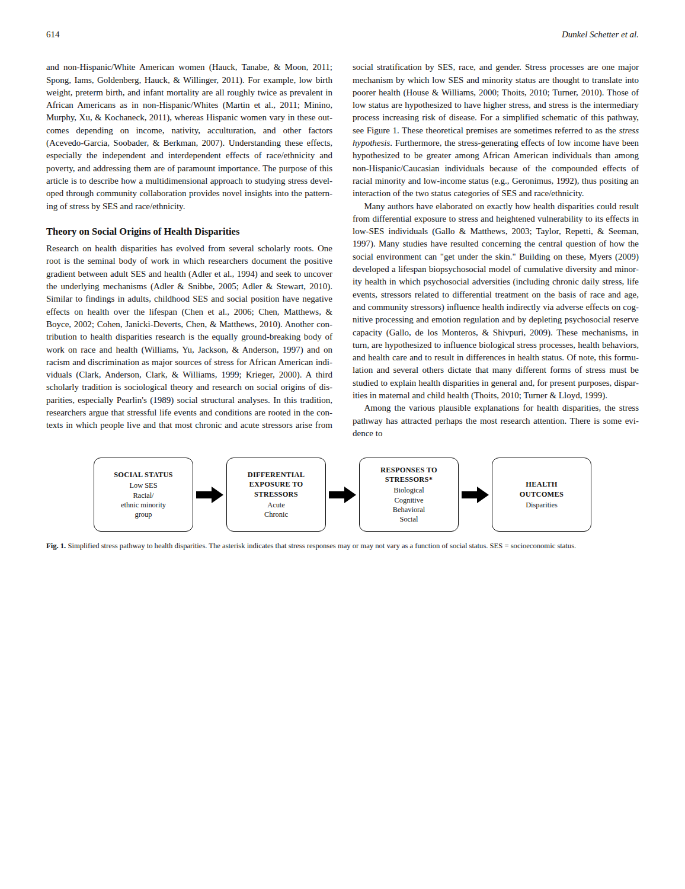614 Dunkel Schetter et al.
and non-Hispanic/White American women (Hauck, Tanabe, & Moon, 2011; Spong, Iams, Goldenberg, Hauck, & Willinger, 2011). For example, low birth weight, preterm birth, and infant mortality are all roughly twice as prevalent in African Americans as in non-Hispanic/Whites (Martin et al., 2011; Minino, Murphy, Xu, & Kochaneck, 2011), whereas Hispanic women vary in these outcomes depending on income, nativity, acculturation, and other factors (Acevedo-Garcia, Soobader, & Berkman, 2007). Understanding these effects, especially the independent and interdependent effects of race/ethnicity and poverty, and addressing them are of paramount importance. The purpose of this article is to describe how a multidimensional approach to studying stress developed through community collaboration provides novel insights into the patterning of stress by SES and race/ethnicity.
Theory on Social Origins of Health Disparities
Research on health disparities has evolved from several scholarly roots. One root is the seminal body of work in which researchers document the positive gradient between adult SES and health (Adler et al., 1994) and seek to uncover the underlying mechanisms (Adler & Snibbe, 2005; Adler & Stewart, 2010). Similar to findings in adults, childhood SES and social position have negative effects on health over the lifespan (Chen et al., 2006; Chen, Matthews, & Boyce, 2002; Cohen, Janicki-Deverts, Chen, & Matthews, 2010). Another contribution to health disparities research is the equally ground-breaking body of work on race and health (Williams, Yu, Jackson, & Anderson, 1997) and on racism and discrimination as major sources of stress for African American individuals (Clark, Anderson, Clark, & Williams, 1999; Krieger, 2000). A third scholarly tradition is sociological theory and research on social origins of disparities, especially Pearlin's (1989) social structural analyses. In this tradition, researchers argue that stressful life events and conditions are rooted in the contexts in which people live and that most chronic and acute stressors arise from social stratification by SES, race, and gender. Stress processes are one major mechanism by which low SES and minority status are thought to translate into poorer health (House & Williams, 2000; Thoits, 2010; Turner, 2010). Those of low status are hypothesized to have higher stress, and stress is the intermediary process increasing risk of disease. For a simplified schematic of this pathway, see Figure 1. These theoretical premises are sometimes referred to as the stress hypothesis. Furthermore, the stress-generating effects of low income have been hypothesized to be greater among African American individuals than among non-Hispanic/Caucasian individuals because of the compounded effects of racial minority and low-income status (e.g., Geronimus, 1992), thus positing an interaction of the two status categories of SES and race/ethnicity.
Many authors have elaborated on exactly how health disparities could result from differential exposure to stress and heightened vulnerability to its effects in low-SES individuals (Gallo & Matthews, 2003; Taylor, Repetti, & Seeman, 1997). Many studies have resulted concerning the central question of how the social environment can "get under the skin." Building on these, Myers (2009) developed a lifespan biopsychosocial model of cumulative diversity and minority health in which psychosocial adversities (including chronic daily stress, life events, stressors related to differential treatment on the basis of race and age, and community stressors) influence health indirectly via adverse effects on cognitive processing and emotion regulation and by depleting psychosocial reserve capacity (Gallo, de los Monteros, & Shivpuri, 2009). These mechanisms, in turn, are hypothesized to influence biological stress processes, health behaviors, and health care and to result in differences in health status. Of note, this formulation and several others dictate that many different forms of stress must be studied to explain health disparities in general and, for present purposes, disparities in maternal and child health (Thoits, 2010; Turner & Lloyd, 1999).
Among the various plausible explanations for health disparities, the stress pathway has attracted perhaps the most research attention. There is some evidence to
Social Status Low SES
Racial/
ethnic minority
group
Differential
Exposure to
Stressors Acute
Chronic
Responses to
Stressors* Biological
Cognitive
Behavioral
Social
Health
Outcomes Disparities
Fig. 1. Simplified stress pathway to health disparities. The asterisk indicates that stress responses may or may not vary as a function of social status. SES = socioeconomic status.